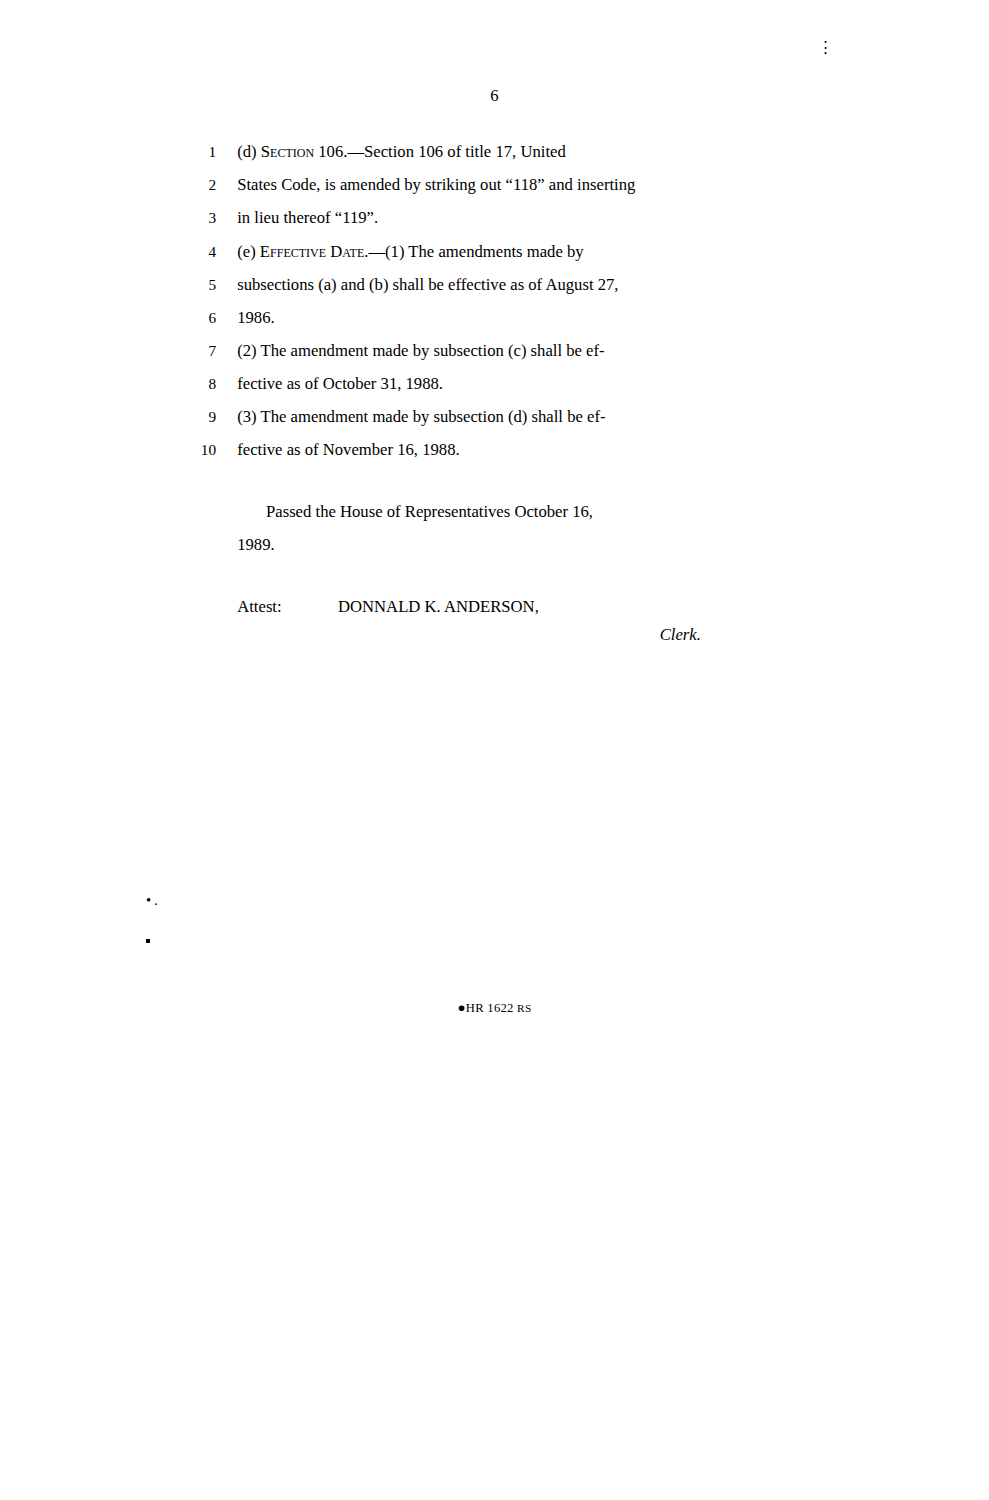⋮
6
(d) Section 106.—Section 106 of title 17, United
States Code, is amended by striking out “118” and inserting
in lieu thereof “119”.
(e) Effective Date.—(1) The amendments made by
subsections (a) and (b) shall be effective as of August 27,
1986.
(2) The amendment made by subsection (c) shall be ef-
fective as of October 31, 1988.
(3) The amendment made by subsection (d) shall be ef-
fective as of November 16, 1988.
Passed the House of Representatives October 16,
1989.
Attest: DONNALD K. ANDERSON,
Clerk.
• .
●HR 1622 RS